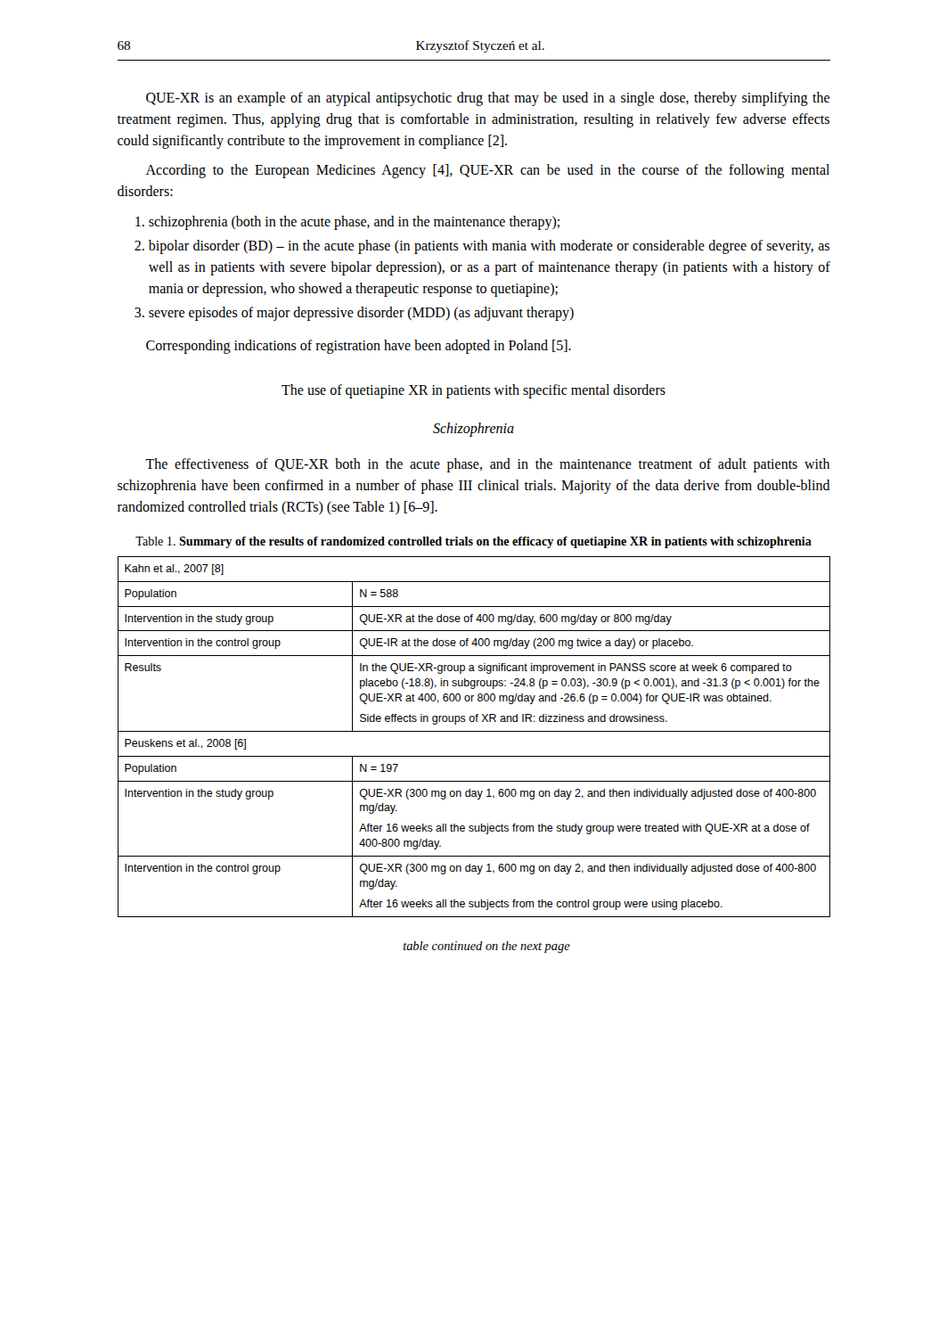68 Krzysztof Styczeń et al.
QUE-XR is an example of an atypical antipsychotic drug that may be used in a single dose, thereby simplifying the treatment regimen. Thus, applying drug that is comfortable in administration, resulting in relatively few adverse effects could significantly contribute to the improvement in compliance [2].
According to the European Medicines Agency [4], QUE-XR can be used in the course of the following mental disorders:
schizophrenia (both in the acute phase, and in the maintenance therapy);
bipolar disorder (BD) – in the acute phase (in patients with mania with moderate or considerable degree of severity, as well as in patients with severe bipolar depression), or as a part of maintenance therapy (in patients with a history of mania or depression, who showed a therapeutic response to quetiapine);
severe episodes of major depressive disorder (MDD) (as adjuvant therapy)
Corresponding indications of registration have been adopted in Poland [5].
The use of quetiapine XR in patients with specific mental disorders
Schizophrenia
The effectiveness of QUE-XR both in the acute phase, and in the maintenance treatment of adult patients with schizophrenia have been confirmed in a number of phase III clinical trials. Majority of the data derive from double-blind randomized controlled trials (RCTs) (see Table 1) [6–9].
Table 1. Summary of the results of randomized controlled trials on the efficacy of quetiapine XR in patients with schizophrenia
| Kahn et al., 2007 [8] |
| Population | N = 588 |
| Intervention in the study group | QUE-XR at the dose of 400 mg/day, 600 mg/day or 800 mg/day |
| Intervention in the control group | QUE-IR at the dose of 400 mg/day (200 mg twice a day) or placebo. |
| Results | In the QUE-XR-group a significant improvement in PANSS score at week 6 compared to placebo (-18.8), in subgroups: -24.8 (p = 0.03), -30.9 (p < 0.001), and -31.3 (p < 0.001) for the QUE-XR at 400, 600 or 800 mg/day and -26.6 (p = 0.004) for QUE-IR was obtained. Side effects in groups of XR and IR: dizziness and drowsiness. |
| Peuskens et al., 2008 [6] |
| Population | N = 197 |
| Intervention in the study group | QUE-XR (300 mg on day 1, 600 mg on day 2, and then individually adjusted dose of 400-800 mg/day. After 16 weeks all the subjects from the study group were treated with QUE-XR at a dose of 400-800 mg/day. |
| Intervention in the control group | QUE-XR (300 mg on day 1, 600 mg on day 2, and then individually adjusted dose of 400-800 mg/day. After 16 weeks all the subjects from the control group were using placebo. |
table continued on the next page